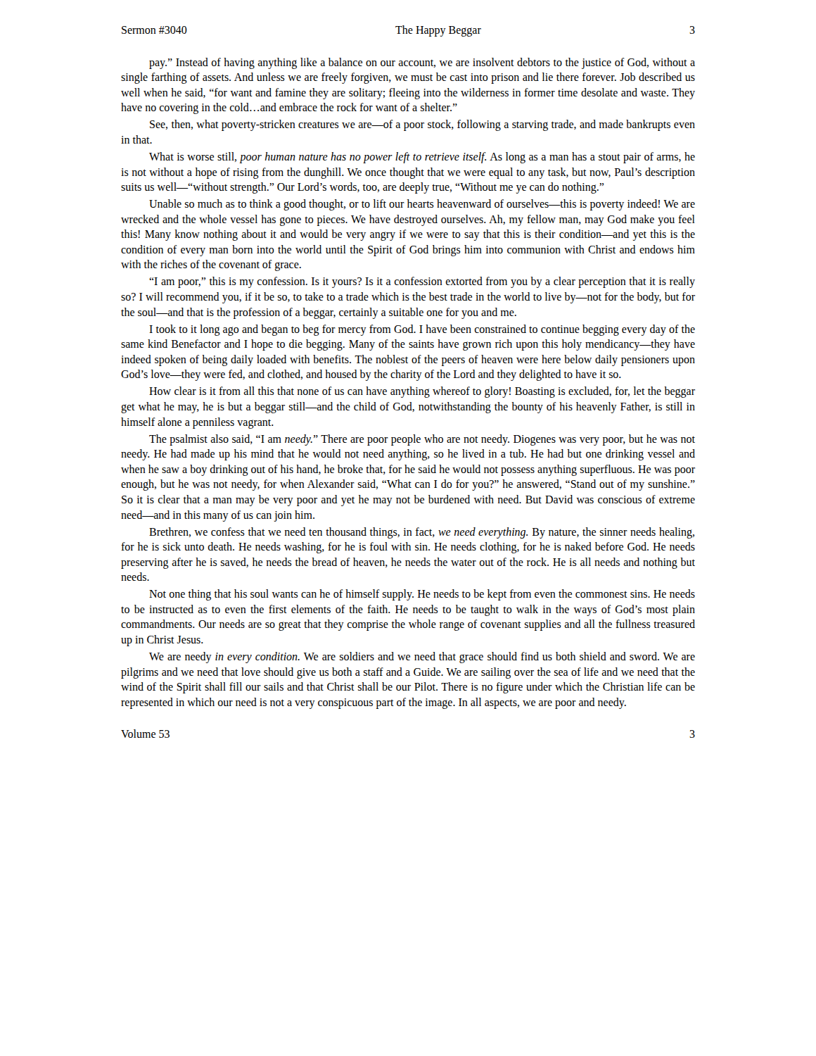Sermon #3040 The Happy Beggar 3
pay.” Instead of having anything like a balance on our account, we are insolvent debtors to the justice of God, without a single farthing of assets. And unless we are freely forgiven, we must be cast into prison and lie there forever. Job described us well when he said, “for want and famine they are solitary; fleeing into the wilderness in former time desolate and waste. They have no covering in the cold…and embrace the rock for want of a shelter.”
See, then, what poverty-stricken creatures we are—of a poor stock, following a starving trade, and made bankrupts even in that.
What is worse still, poor human nature has no power left to retrieve itself. As long as a man has a stout pair of arms, he is not without a hope of rising from the dunghill. We once thought that we were equal to any task, but now, Paul’s description suits us well—“without strength.” Our Lord’s words, too, are deeply true, “Without me ye can do nothing.”
Unable so much as to think a good thought, or to lift our hearts heavenward of ourselves—this is poverty indeed! We are wrecked and the whole vessel has gone to pieces. We have destroyed ourselves. Ah, my fellow man, may God make you feel this! Many know nothing about it and would be very angry if we were to say that this is their condition—and yet this is the condition of every man born into the world until the Spirit of God brings him into communion with Christ and endows him with the riches of the covenant of grace.
“I am poor,” this is my confession. Is it yours? Is it a confession extorted from you by a clear perception that it is really so? I will recommend you, if it be so, to take to a trade which is the best trade in the world to live by—not for the body, but for the soul—and that is the profession of a beggar, certainly a suitable one for you and me.
I took to it long ago and began to beg for mercy from God. I have been constrained to continue begging every day of the same kind Benefactor and I hope to die begging. Many of the saints have grown rich upon this holy mendicancy—they have indeed spoken of being daily loaded with benefits. The noblest of the peers of heaven were here below daily pensioners upon God’s love—they were fed, and clothed, and housed by the charity of the Lord and they delighted to have it so.
How clear is it from all this that none of us can have anything whereof to glory! Boasting is excluded, for, let the beggar get what he may, he is but a beggar still—and the child of God, notwithstanding the bounty of his heavenly Father, is still in himself alone a penniless vagrant.
The psalmist also said, “I am needy.” There are poor people who are not needy. Diogenes was very poor, but he was not needy. He had made up his mind that he would not need anything, so he lived in a tub. He had but one drinking vessel and when he saw a boy drinking out of his hand, he broke that, for he said he would not possess anything superfluous. He was poor enough, but he was not needy, for when Alexander said, “What can I do for you?” he answered, “Stand out of my sunshine.” So it is clear that a man may be very poor and yet he may not be burdened with need. But David was conscious of extreme need—and in this many of us can join him.
Brethren, we confess that we need ten thousand things, in fact, we need everything. By nature, the sinner needs healing, for he is sick unto death. He needs washing, for he is foul with sin. He needs clothing, for he is naked before God. He needs preserving after he is saved, he needs the bread of heaven, he needs the water out of the rock. He is all needs and nothing but needs.
Not one thing that his soul wants can he of himself supply. He needs to be kept from even the commonest sins. He needs to be instructed as to even the first elements of the faith. He needs to be taught to walk in the ways of God’s most plain commandments. Our needs are so great that they comprise the whole range of covenant supplies and all the fullness treasured up in Christ Jesus.
We are needy in every condition. We are soldiers and we need that grace should find us both shield and sword. We are pilgrims and we need that love should give us both a staff and a Guide. We are sailing over the sea of life and we need that the wind of the Spirit shall fill our sails and that Christ shall be our Pilot. There is no figure under which the Christian life can be represented in which our need is not a very conspicuous part of the image. In all aspects, we are poor and needy.
Volume 53 3